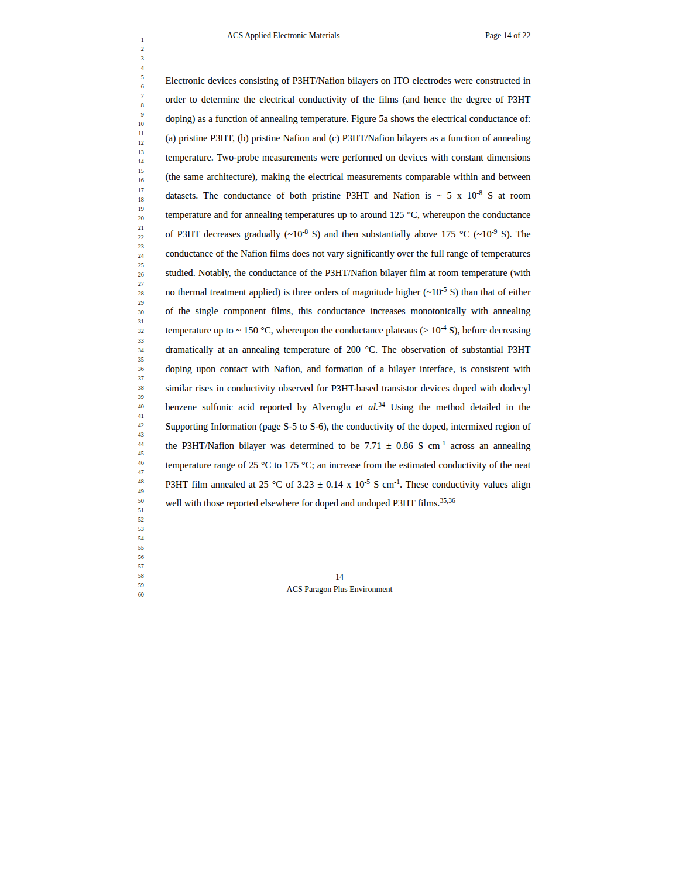12345678910 11121314151617181920 21222324252627282930 31323334353637383940 41424344454647484950 51525354555657585960
ACS Applied Electronic Materials Page 14 of 22
Electronic devices consisting of P3HT/Nafion bilayers on ITO electrodes were constructed in order to determine the electrical conductivity of the films (and hence the degree of P3HT doping) as a function of annealing temperature. Figure 5a shows the electrical conductance of: (a) pristine P3HT, (b) pristine Nafion and (c) P3HT/Nafion bilayers as a function of annealing temperature. Two-probe measurements were performed on devices with constant dimensions (the same architecture), making the electrical measurements comparable within and between datasets. The conductance of both pristine P3HT and Nafion is ~ 5 x 10-8 S at room temperature and for annealing temperatures up to around 125 °C, whereupon the conductance of P3HT decreases gradually (~10-8 S) and then substantially above 175 °C (~10-9 S). The conductance of the Nafion films does not vary significantly over the full range of temperatures studied. Notably, the conductance of the P3HT/Nafion bilayer film at room temperature (with no thermal treatment applied) is three orders of magnitude higher (~10-5 S) than that of either of the single component films, this conductance increases monotonically with annealing temperature up to ~ 150 °C, whereupon the conductance plateaus (> 10-4 S), before decreasing dramatically at an annealing temperature of 200 °C. The observation of substantial P3HT doping upon contact with Nafion, and formation of a bilayer interface, is consistent with similar rises in conductivity observed for P3HT-based transistor devices doped with dodecyl benzene sulfonic acid reported by Alveroglu et al.34 Using the method detailed in the Supporting Information (page S-5 to S-6), the conductivity of the doped, intermixed region of the P3HT/Nafion bilayer was determined to be 7.71 ± 0.86 S cm-1 across an annealing temperature range of 25 °C to 175 °C; an increase from the estimated conductivity of the neat P3HT film annealed at 25 °C of 3.23 ± 0.14 x 10-5 S cm-1. These conductivity values align well with those reported elsewhere for doped and undoped P3HT films.35,36
14 ACS Paragon Plus Environment